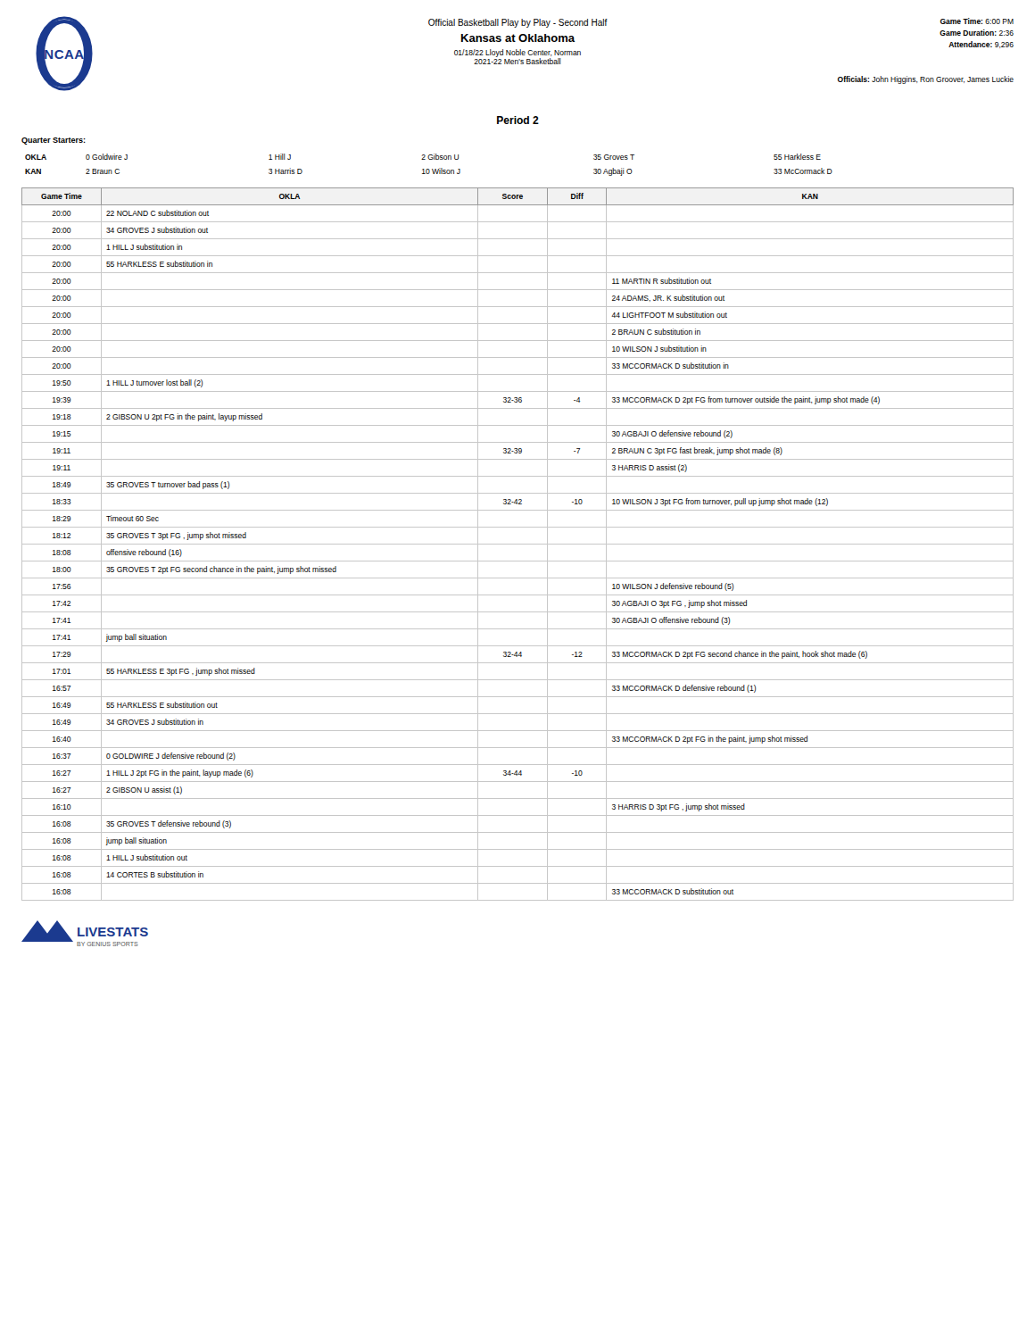NCAA
Game Time: 6:00 PM
Game Duration: 2:36
Attendance: 9,296
Official Basketball Play by Play - Second Half
Kansas at Oklahoma
01/18/22 Lloyd Noble Center, Norman
2021-22 Men's Basketball
Officials: John Higgins, Ron Groover, James Luckie
Period 2
Quarter Starters:
| OKLA | 0 Goldwire J | 1 Hill J | 2 Gibson U | 35 Groves T | 55 Harkless E |
| KAN | 2 Braun C | 3 Harris D | 10 Wilson J | 30 Agbaji O | 33 McCormack D |
| Game Time | OKLA | Score | Diff | KAN |
| --- | --- | --- | --- | --- |
| 20:00 | 22 NOLAND C substitution out | | | |
| 20:00 | 34 GROVES J substitution out | | | |
| 20:00 | 1 HILL J substitution in | | | |
| 20:00 | 55 HARKLESS E substitution in | | | |
| 20:00 | | | | 11 MARTIN R substitution out |
| 20:00 | | | | 24 ADAMS, JR. K substitution out |
| 20:00 | | | | 44 LIGHTFOOT M substitution out |
| 20:00 | | | | 2 BRAUN C substitution in |
| 20:00 | | | | 10 WILSON J substitution in |
| 20:00 | | | | 33 MCCORMACK D substitution in |
| 19:50 | 1 HILL J turnover lost ball (2) | | | |
| 19:39 | | 32-36 | -4 | 33 MCCORMACK D 2pt FG from turnover outside the paint, jump shot made (4) |
| 19:18 | 2 GIBSON U 2pt FG in the paint, layup missed | | | |
| 19:15 | | | | 30 AGBAJI O defensive rebound (2) |
| 19:11 | | 32-39 | -7 | 2 BRAUN C 3pt FG fast break, jump shot made (8) |
| 19:11 | | | | 3 HARRIS D assist (2) |
| 18:49 | 35 GROVES T turnover bad pass (1) | | | |
| 18:33 | | 32-42 | -10 | 10 WILSON J 3pt FG from turnover, pull up jump shot made (12) |
| 18:29 | Timeout 60 Sec | | | |
| 18:12 | 35 GROVES T 3pt FG , jump shot missed | | | |
| 18:08 | offensive rebound (16) | | | |
| 18:00 | 35 GROVES T 2pt FG second chance in the paint, jump shot missed | | | |
| 17:56 | | | | 10 WILSON J defensive rebound (5) |
| 17:42 | | | | 30 AGBAJI O 3pt FG , jump shot missed |
| 17:41 | | | | 30 AGBAJI O offensive rebound (3) |
| 17:41 | jump ball situation | | | |
| 17:29 | | 32-44 | -12 | 33 MCCORMACK D 2pt FG second chance in the paint, hook shot made (6) |
| 17:01 | 55 HARKLESS E 3pt FG , jump shot missed | | | |
| 16:57 | | | | 33 MCCORMACK D defensive rebound (1) |
| 16:49 | 55 HARKLESS E substitution out | | | |
| 16:49 | 34 GROVES J substitution in | | | |
| 16:40 | | | | 33 MCCORMACK D 2pt FG in the paint, jump shot missed |
| 16:37 | 0 GOLDWIRE J defensive rebound (2) | | | |
| 16:27 | 1 HILL J 2pt FG in the paint, layup made (6) | 34-44 | -10 | |
| 16:27 | 2 GIBSON U assist (1) | | | |
| 16:10 | | | | 3 HARRIS D 3pt FG , jump shot missed |
| 16:08 | 35 GROVES T defensive rebound (3) | | | |
| 16:08 | jump ball situation | | | |
| 16:08 | 1 HILL J substitution out | | | |
| 16:08 | 14 CORTES B substitution in | | | |
| 16:08 | | | | 33 MCCORMACK D substitution out |
LIVESTATS BY GENIUS SPORTS